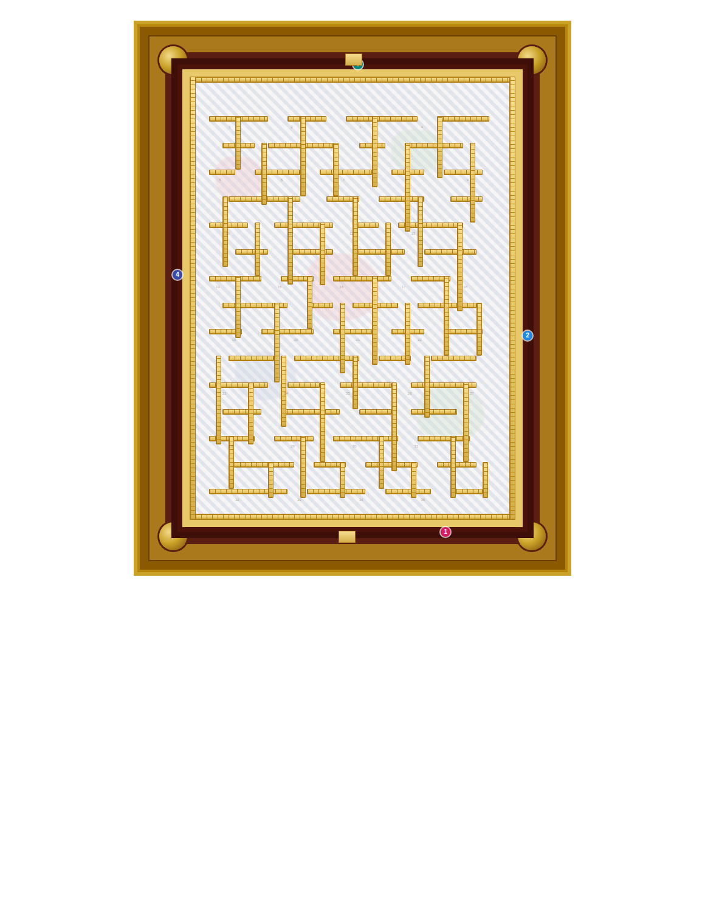3 4 2 1
1 2 3 4 5 6 7 8 9 10 11 12 13 14 15 16 17 18 19 20 21 22 23 24 25 26 27 28 29 30 31 32 33 34 35